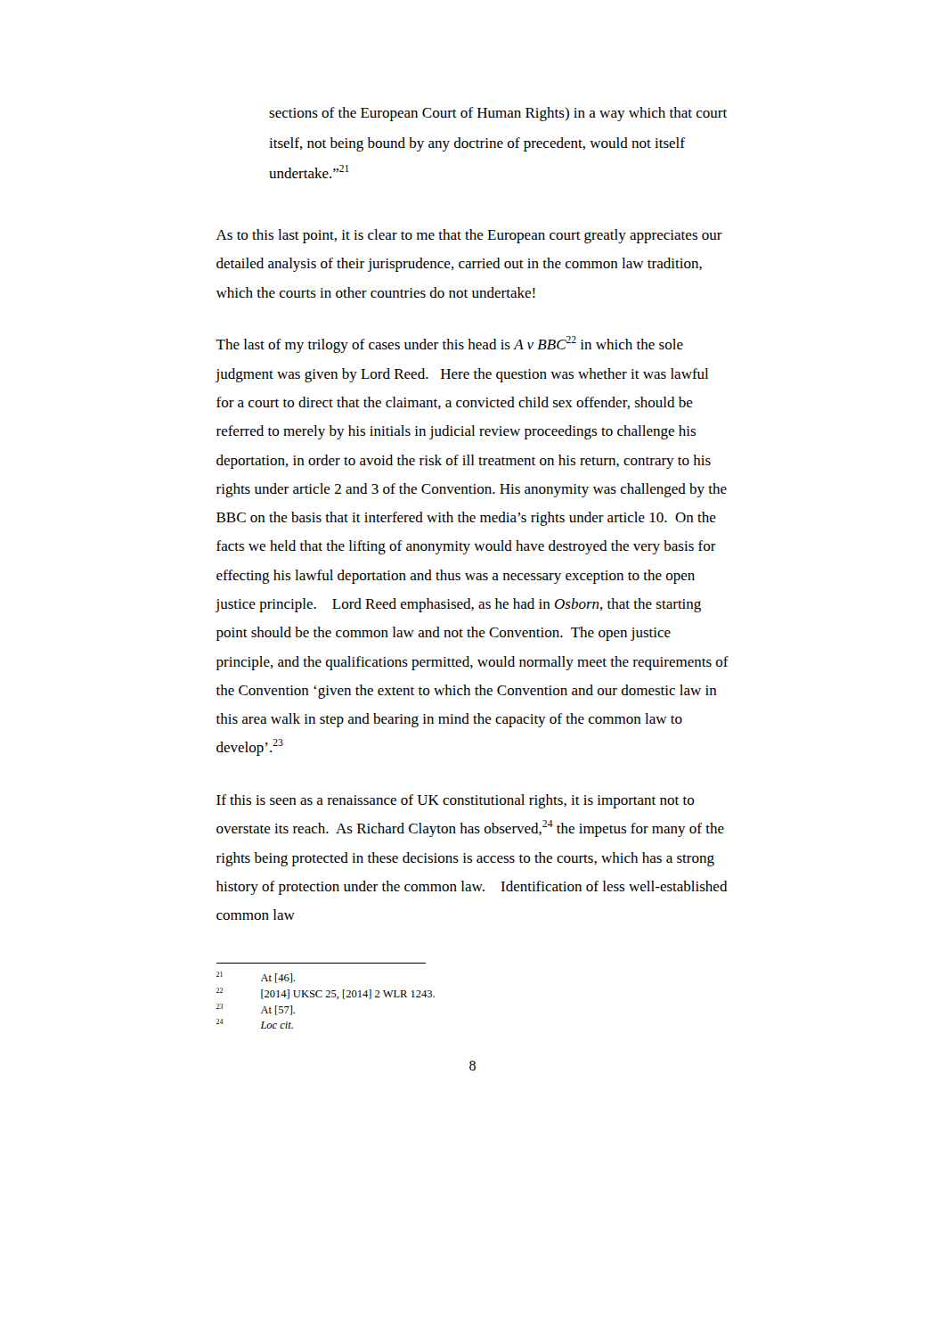sections of the European Court of Human Rights) in a way which that court itself, not being bound by any doctrine of precedent, would not itself undertake.”21
As to this last point, it is clear to me that the European court greatly appreciates our detailed analysis of their jurisprudence, carried out in the common law tradition, which the courts in other countries do not undertake!
The last of my trilogy of cases under this head is A v BBC22 in which the sole judgment was given by Lord Reed. Here the question was whether it was lawful for a court to direct that the claimant, a convicted child sex offender, should be referred to merely by his initials in judicial review proceedings to challenge his deportation, in order to avoid the risk of ill treatment on his return, contrary to his rights under article 2 and 3 of the Convention. His anonymity was challenged by the BBC on the basis that it interfered with the media’s rights under article 10. On the facts we held that the lifting of anonymity would have destroyed the very basis for effecting his lawful deportation and thus was a necessary exception to the open justice principle. Lord Reed emphasised, as he had in Osborn, that the starting point should be the common law and not the Convention. The open justice principle, and the qualifications permitted, would normally meet the requirements of the Convention ‘given the extent to which the Convention and our domestic law in this area walk in step and bearing in mind the capacity of the common law to develop’.23
If this is seen as a renaissance of UK constitutional rights, it is important not to overstate its reach. As Richard Clayton has observed,24 the impetus for many of the rights being protected in these decisions is access to the courts, which has a strong history of protection under the common law. Identification of less well-established common law
21 At [46].
22[2014] UKSC 25, [2014] 2 WLR 1243.
23 At [57].
24 Loc cit.
8